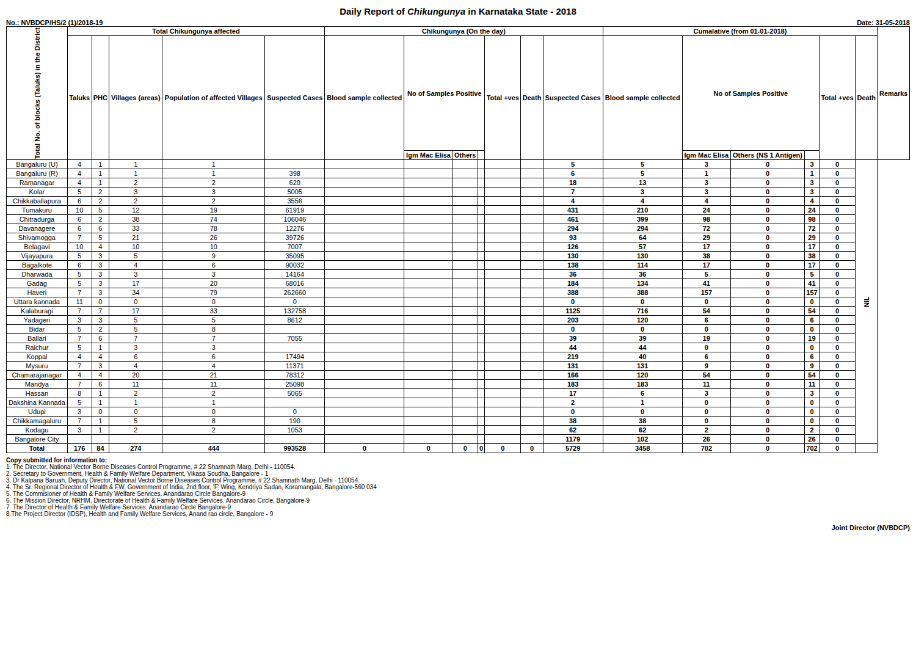Daily Report of Chikungunya in Karnataka State - 2018
No.: NVBDCP/HS/2 (1)/2018-19 Date: 31-05-2018
| Total No. of blocks (Taluks) in the District | Total Chikungunya affected | Chikungunya (On the day) | Cumalative (from 01-01-2018) | Remarks |
| --- | --- | --- | --- | --- |
| Taluks | PHC | Villages (areas) | Population of affected Villages | Suspected Cases | Blood sample collected | No of Samples Positive | Total +ves | Death | Suspected Cases | Blood sample collected | No of Samples Positive | Total +ves | Death |
| Igm Mac Elisa | Others | | Igm Mac Elisa | Others (NS 1 Antigen) | |
| Bangaluru (U) | 4 | 1 | 1 | 1 | | | | | | | | 5 | 5 | 3 | 0 | 3 | 0 | NIL |
| Bangaluru (R) | 4 | 1 | 1 | 1 | 398 | | | | | | | 6 | 5 | 1 | 0 | 1 | 0 |
| Ramanagar | 4 | 1 | 2 | 2 | 620 | | | | | | | 18 | 13 | 3 | 0 | 3 | 0 |
| Kolar | 5 | 2 | 3 | 3 | 5005 | | | | | | | 7 | 3 | 3 | 0 | 3 | 0 |
| Chikkaballapura | 6 | 2 | 2 | 2 | 3556 | | | | | | | 4 | 4 | 4 | 0 | 4 | 0 |
| Tumakuru | 10 | 5 | 12 | 19 | 61919 | | | | | | | 431 | 210 | 24 | 0 | 24 | 0 |
| Chitradurga | 6 | 2 | 38 | 74 | 106046 | | | | | | | 461 | 399 | 98 | 0 | 98 | 0 |
| Davanagere | 6 | 6 | 33 | 78 | 12276 | | | | | | | 294 | 294 | 72 | 0 | 72 | 0 |
| Shivamogga | 7 | 5 | 21 | 26 | 39726 | | | | | | | 93 | 64 | 29 | 0 | 29 | 0 |
| Belagavi | 10 | 4 | 10 | 10 | 7007 | | | | | | | 126 | 57 | 17 | 0 | 17 | 0 |
| Vijayapura | 5 | 3 | 5 | 9 | 35095 | | | | | | | 130 | 130 | 38 | 0 | 38 | 0 |
| Bagalkote | 6 | 3 | 4 | 6 | 90032 | | | | | | | 138 | 114 | 17 | 0 | 17 | 0 |
| Dharwada | 5 | 3 | 3 | 3 | 14164 | | | | | | | 36 | 36 | 5 | 0 | 5 | 0 |
| Gadag | 5 | 3 | 17 | 20 | 68016 | | | | | | | 184 | 134 | 41 | 0 | 41 | 0 |
| Haveri | 7 | 3 | 34 | 79 | 262660 | | | | | | | 388 | 388 | 157 | 0 | 157 | 0 |
| Uttara kannada | 11 | 0 | 0 | 0 | 0 | | | | | | | 0 | 0 | 0 | 0 | 0 | 0 |
| Kalaburagi | 7 | 7 | 17 | 33 | 132758 | | | | | | | 1125 | 716 | 54 | 0 | 54 | 0 |
| Yadageri | 3 | 3 | 5 | 5 | 8612 | | | | | | | 203 | 120 | 6 | 0 | 6 | 0 |
| Bidar | 5 | 2 | 5 | 8 | | | | | | | | 0 | 0 | 0 | 0 | 0 | 0 |
| Ballari | 7 | 6 | 7 | 7 | 7055 | | | | | | | 39 | 39 | 19 | 0 | 19 | 0 |
| Raichur | 5 | 1 | 3 | 3 | | | | | | | | 44 | 44 | 0 | 0 | 0 | 0 |
| Koppal | 4 | 4 | 6 | 6 | 17494 | | | | | | | 219 | 40 | 6 | 0 | 6 | 0 |
| Mysuru | 7 | 3 | 4 | 4 | 11371 | | | | | | | 131 | 131 | 9 | 0 | 9 | 0 |
| Chamarajanagar | 4 | 4 | 20 | 21 | 78312 | | | | | | | 166 | 120 | 54 | 0 | 54 | 0 |
| Mandya | 7 | 6 | 11 | 11 | 25098 | | | | | | | 183 | 183 | 11 | 0 | 11 | 0 |
| Hassan | 8 | 1 | 2 | 2 | 5065 | | | | | | | 17 | 6 | 3 | 0 | 3 | 0 |
| Dakshina Kannada | 5 | 1 | 1 | 1 | | | | | | | | 2 | 1 | 0 | 0 | 0 | 0 |
| Udupi | 3 | 0 | 0 | 0 | 0 | | | | | | | 0 | 0 | 0 | 0 | 0 | 0 |
| Chikkamagaluru | 7 | 1 | 5 | 8 | 190 | | | | | | | 38 | 38 | 0 | 0 | 0 | 0 |
| Kodagu | 3 | 1 | 2 | 2 | 1053 | | | | | | | 62 | 62 | 2 | 0 | 2 | 0 |
| Bangalore City | | | | | | | | | | | | 1179 | 102 | 26 | 0 | 26 | 0 |
| Total | 176 | 84 | 274 | 444 | 993528 | 0 | 0 | 0 | 0 | 0 | 0 | 5729 | 3458 | 702 | 0 | 702 | 0 | |
Copy submitted for information to:
1. The Director, National Vector Borne Diseases Control Programme, # 22 Shamnath Marg, Delhi - 110054.
2. Secretary to Government, Health & Family Welfare Department, Vikasa Soudha, Bangalore - 1
3. Dr Kalpana Baruah, Deputy Director, National Vector Borne Diseases Control Programme, # 22 Shamnath Marg, Delhi - 110054.
4. The Sr. Regional Director of Health & FW, Government of India, 2nd floor, 'F' Wing, Kendriya Sadan, Koramangala, Bangalore-560 034
5. The Commisioner of Health & Family Welfare Services. Anandarao Circle Bangalore-9
6. The Mission Director, NRHM, Directorate of Health & Family Welfare Services. Anandarao Circle, Bangalore-9
7. The Director of Health & Family Welfare Services. Anandarao Circle Bangalore-9
8.The Project Director (IDSP), Health and Family Welfare Services, Anand rao circle, Bangalore - 9
Joint Director (NVBDCP)